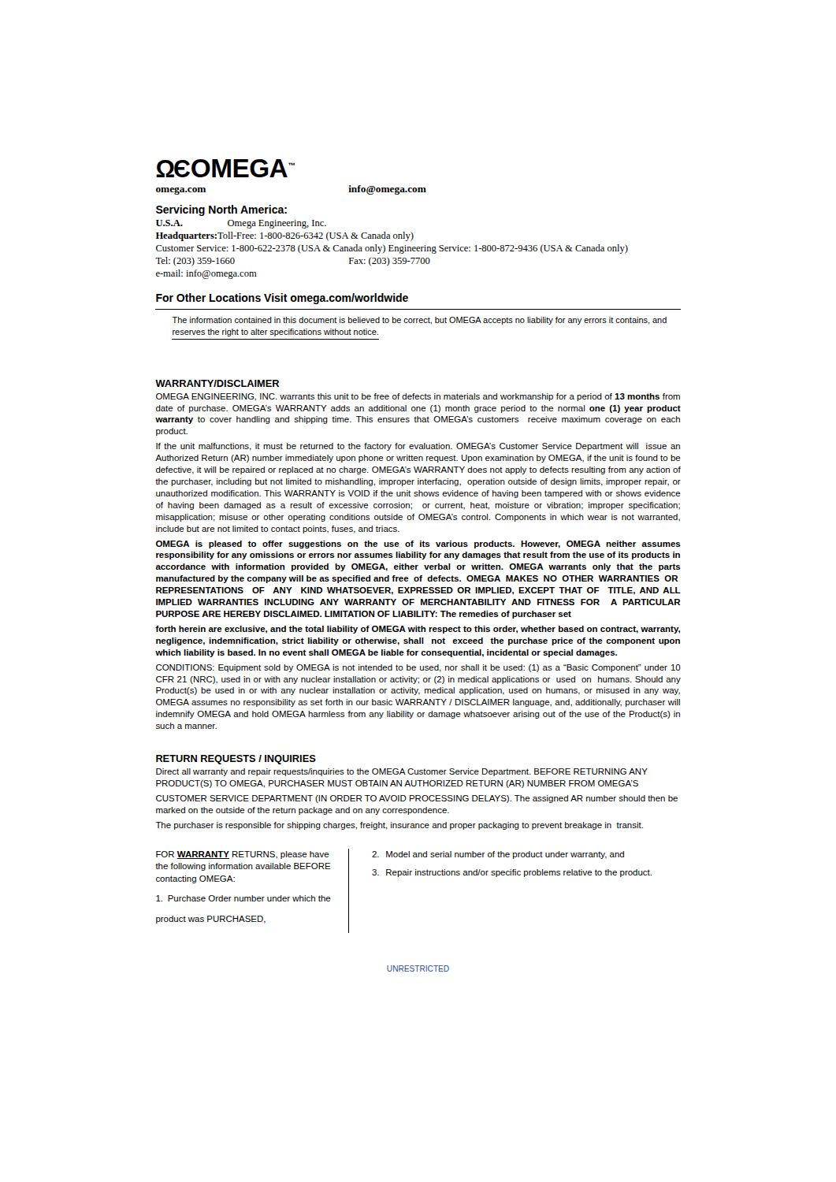ΩЄOMEGA™
omega.cominfo@omega.com
Servicing North America:
U.S.A. Omega Engineering, Inc.
Headquarters: Toll-Free: 1-800-826-6342 (USA & Canada only)
Customer Service: 1-800-622-2378 (USA & Canada only) Engineering Service: 1-800-872-9436 (USA & Canada only)
Tel: (203) 359-1660 Fax: (203) 359-7700 e-mail: info@omega.com
For Other Locations Visit omega.com/worldwide
The information contained in this document is believed to be correct, but OMEGA accepts no liability for any errors it contains, and reserves the right to alter specifications without notice.
WARRANTY/DISCLAIMER
OMEGA ENGINEERING, INC. warrants this unit to be free of defects in materials and workmanship for a period of 13 months from date of purchase. OMEGA’s WARRANTY adds an additional one (1) month grace period to the normal one (1) year product warranty to cover handling and shipping time. This ensures that OMEGA’s customers receive maximum coverage on each product.
If the unit malfunctions, it must be returned to the factory for evaluation. OMEGA’s Customer Service Department will issue an Authorized Return (AR) number immediately upon phone or written request. Upon examination by OMEGA, if the unit is found to be defective, it will be repaired or replaced at no charge. OMEGA’s WARRANTY does not apply to defects resulting from any action of the purchaser, including but not limited to mishandling, improper interfacing, operation outside of design limits, improper repair, or unauthorized modification. This WARRANTY is VOID if the unit shows evidence of having been tampered with or shows evidence of having been damaged as a result of excessive corrosion; or current, heat, moisture or vibration; improper specification; misapplication; misuse or other operating conditions outside of OMEGA’s control. Components in which wear is not warranted, include but are not limited to contact points, fuses, and triacs.
OMEGA is pleased to offer suggestions on the use of its various products. However, OMEGA neither assumes responsibility for any omissions or errors nor assumes liability for any damages that result from the use of its products in accordance with information provided by OMEGA, either verbal or written. OMEGA warrants only that the parts manufactured by the company will be as specified and free of defects. OMEGA MAKES NO OTHER WARRANTIES OR REPRESENTATIONS OF ANY KIND WHATSOEVER, EXPRESSED OR IMPLIED, EXCEPT THAT OF TITLE, AND ALL IMPLIED WARRANTIES INCLUDING ANY WARRANTY OF MERCHANTABILITY AND FITNESS FOR A PARTICULAR PURPOSE ARE HEREBY DISCLAIMED. LIMITATION OF LIABILITY: The remedies of purchaser set
forth herein are exclusive, and the total liability of OMEGA with respect to this order, whether based on contract, warranty, negligence, indemnification, strict liability or otherwise, shall not exceed the purchase price of the component upon which liability is based. In no event shall OMEGA be liable for consequential, incidental or special damages.
CONDITIONS: Equipment sold by OMEGA is not intended to be used, nor shall it be used: (1) as a “Basic Component” under 10 CFR 21 (NRC), used in or with any nuclear installation or activity; or (2) in medical applications or used on humans. Should any Product(s) be used in or with any nuclear installation or activity, medical application, used on humans, or misused in any way, OMEGA assumes no responsibility as set forth in our basic WARRANTY / DISCLAIMER language, and, additionally, purchaser will indemnify OMEGA and hold OMEGA harmless from any liability or damage whatsoever arising out of the use of the Product(s) in such a manner.
RETURN REQUESTS / INQUIRIES
Direct all warranty and repair requests/inquiries to the OMEGA Customer Service Department. BEFORE RETURNING ANY PRODUCT(S) TO OMEGA, PURCHASER MUST OBTAIN AN AUTHORIZED RETURN (AR) NUMBER FROM OMEGA’S
CUSTOMER SERVICE DEPARTMENT (IN ORDER TO AVOID PROCESSING DELAYS). The assigned AR number should then be marked on the outside of the return package and on any correspondence.
The purchaser is responsible for shipping charges, freight, insurance and proper packaging to prevent breakage in transit.
FOR WARRANTY RETURNS, please have the following information available BEFORE contacting OMEGA:
1. Purchase Order number under which the
product was PURCHASED,
2. Model and serial number of the product under warranty, and
3. Repair instructions and/or specific problems relative to the product.
UNRESTRICTED